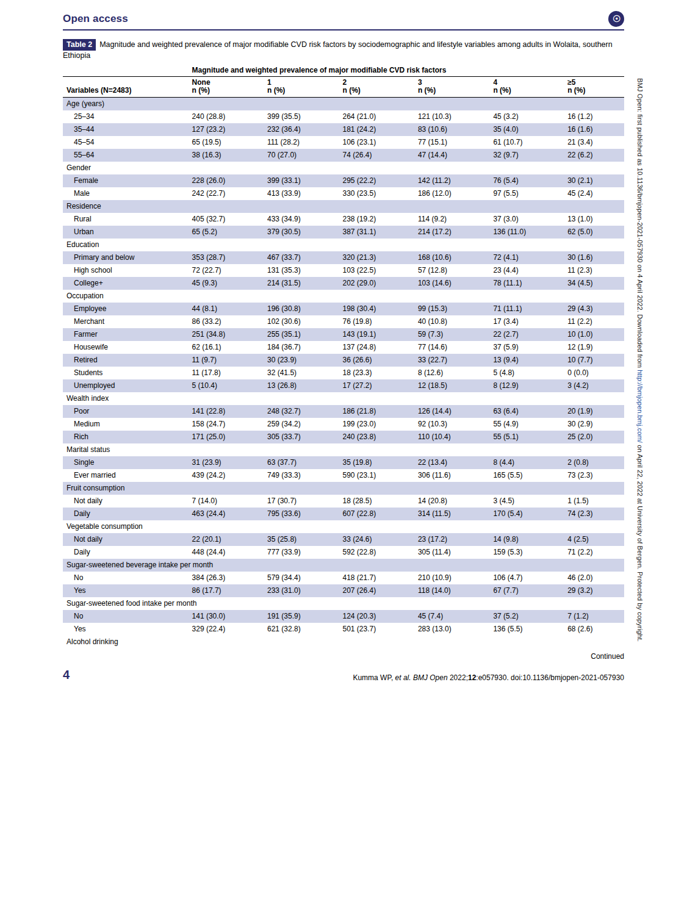BMJ Open: first published as 10.1136/bmjopen-2021-057930 on 4 April 2022. Downloaded from http://bmjopen.bmj.com/ on April 22, 2022 at University of Bergen. Protected by copyright.
Open access
☉
Table 2 Magnitude and weighted prevalence of major modifiable CVD risk factors by sociodemographic and lifestyle variables among adults in Wolaita, southern Ethiopia
| | Magnitude and weighted prevalence of major modifiable CVD risk factors |
| --- | --- |
| Variables (N=2483) | None n (%) | 1 n (%) | 2 n (%) | 3 n (%) | 4 n (%) | ≥5 n (%) |
| Age (years) |
| 25–34 | 240 (28.8) | 399 (35.5) | 264 (21.0) | 121 (10.3) | 45 (3.2) | 16 (1.2) |
| 35–44 | 127 (23.2) | 232 (36.4) | 181 (24.2) | 83 (10.6) | 35 (4.0) | 16 (1.6) |
| 45–54 | 65 (19.5) | 111 (28.2) | 106 (23.1) | 77 (15.1) | 61 (10.7) | 21 (3.4) |
| 55–64 | 38 (16.3) | 70 (27.0) | 74 (26.4) | 47 (14.4) | 32 (9.7) | 22 (6.2) |
| Gender |
| Female | 228 (26.0) | 399 (33.1) | 295 (22.2) | 142 (11.2) | 76 (5.4) | 30 (2.1) |
| Male | 242 (22.7) | 413 (33.9) | 330 (23.5) | 186 (12.0) | 97 (5.5) | 45 (2.4) |
| Residence |
| Rural | 405 (32.7) | 433 (34.9) | 238 (19.2) | 114 (9.2) | 37 (3.0) | 13 (1.0) |
| Urban | 65 (5.2) | 379 (30.5) | 387 (31.1) | 214 (17.2) | 136 (11.0) | 62 (5.0) |
| Education |
| Primary and below | 353 (28.7) | 467 (33.7) | 320 (21.3) | 168 (10.6) | 72 (4.1) | 30 (1.6) |
| High school | 72 (22.7) | 131 (35.3) | 103 (22.5) | 57 (12.8) | 23 (4.4) | 11 (2.3) |
| College+ | 45 (9.3) | 214 (31.5) | 202 (29.0) | 103 (14.6) | 78 (11.1) | 34 (4.5) |
| Occupation |
| Employee | 44 (8.1) | 196 (30.8) | 198 (30.4) | 99 (15.3) | 71 (11.1) | 29 (4.3) |
| Merchant | 86 (33.2) | 102 (30.6) | 76 (19.8) | 40 (10.8) | 17 (3.4) | 11 (2.2) |
| Farmer | 251 (34.8) | 255 (35.1) | 143 (19.1) | 59 (7.3) | 22 (2.7) | 10 (1.0) |
| Housewife | 62 (16.1) | 184 (36.7) | 137 (24.8) | 77 (14.6) | 37 (5.9) | 12 (1.9) |
| Retired | 11 (9.7) | 30 (23.9) | 36 (26.6) | 33 (22.7) | 13 (9.4) | 10 (7.7) |
| Students | 11 (17.8) | 32 (41.5) | 18 (23.3) | 8 (12.6) | 5 (4.8) | 0 (0.0) |
| Unemployed | 5 (10.4) | 13 (26.8) | 17 (27.2) | 12 (18.5) | 8 (12.9) | 3 (4.2) |
| Wealth index |
| Poor | 141 (22.8) | 248 (32.7) | 186 (21.8) | 126 (14.4) | 63 (6.4) | 20 (1.9) |
| Medium | 158 (24.7) | 259 (34.2) | 199 (23.0) | 92 (10.3) | 55 (4.9) | 30 (2.9) |
| Rich | 171 (25.0) | 305 (33.7) | 240 (23.8) | 110 (10.4) | 55 (5.1) | 25 (2.0) |
| Marital status |
| Single | 31 (23.9) | 63 (37.7) | 35 (19.8) | 22 (13.4) | 8 (4.4) | 2 (0.8) |
| Ever married | 439 (24.2) | 749 (33.3) | 590 (23.1) | 306 (11.6) | 165 (5.5) | 73 (2.3) |
| Fruit consumption |
| Not daily | 7 (14.0) | 17 (30.7) | 18 (28.5) | 14 (20.8) | 3 (4.5) | 1 (1.5) |
| Daily | 463 (24.4) | 795 (33.6) | 607 (22.8) | 314 (11.5) | 170 (5.4) | 74 (2.3) |
| Vegetable consumption |
| Not daily | 22 (20.1) | 35 (25.8) | 33 (24.6) | 23 (17.2) | 14 (9.8) | 4 (2.5) |
| Daily | 448 (24.4) | 777 (33.9) | 592 (22.8) | 305 (11.4) | 159 (5.3) | 71 (2.2) |
| Sugar-sweetened beverage intake per month |
| No | 384 (26.3) | 579 (34.4) | 418 (21.7) | 210 (10.9) | 106 (4.7) | 46 (2.0) |
| Yes | 86 (17.7) | 233 (31.0) | 207 (26.4) | 118 (14.0) | 67 (7.7) | 29 (3.2) |
| Sugar-sweetened food intake per month |
| No | 141 (30.0) | 191 (35.9) | 124 (20.3) | 45 (7.4) | 37 (5.2) | 7 (1.2) |
| Yes | 329 (22.4) | 621 (32.8) | 501 (23.7) | 283 (13.0) | 136 (5.5) | 68 (2.6) |
| Alcohol drinking |
Continued
4
Kumma WP, et al. BMJ Open 2022;12:e057930. doi:10.1136/bmjopen-2021-057930